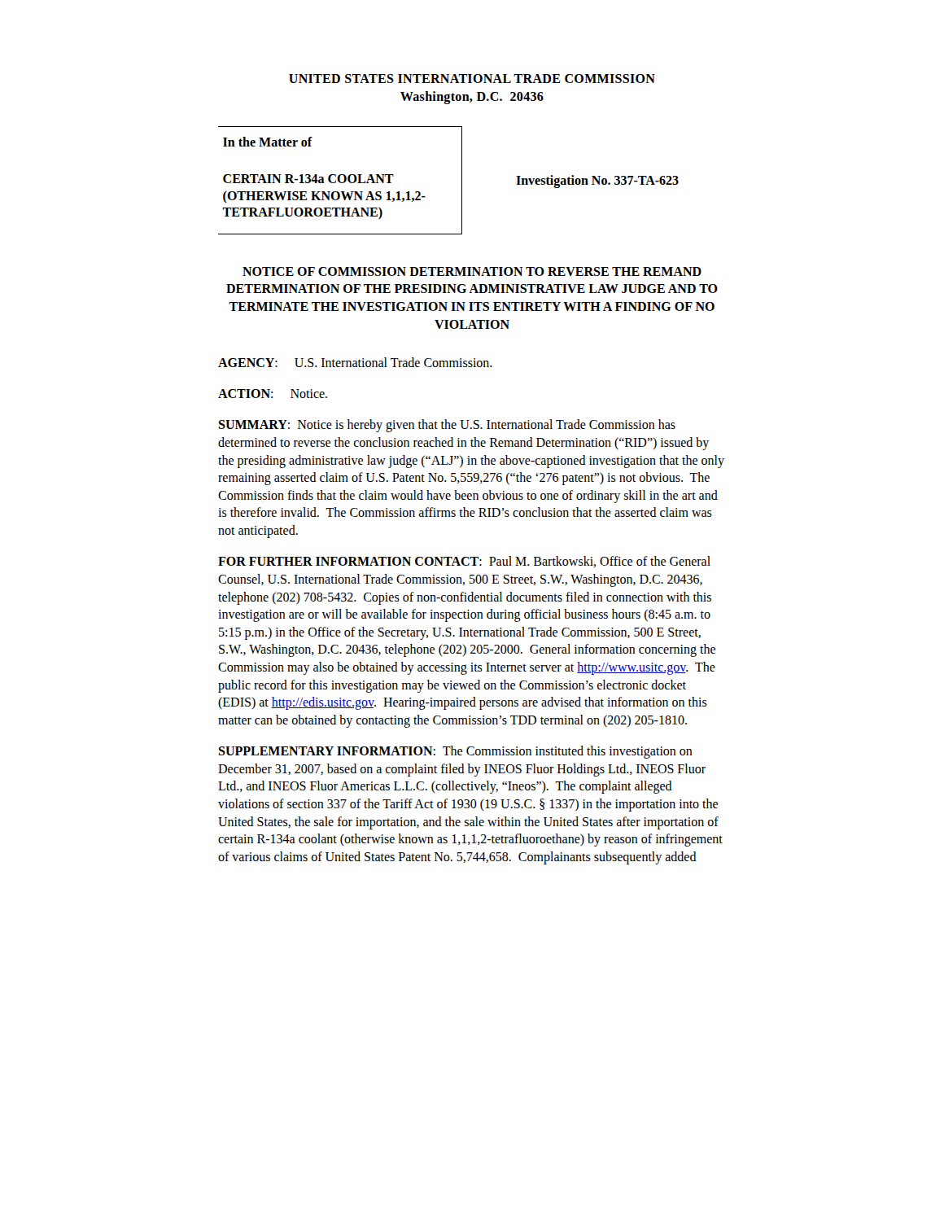UNITED STATES INTERNATIONAL TRADE COMMISSION Washington, D.C. 20436
| In the Matter of CERTAIN R-134a COOLANT (OTHERWISE KNOWN AS 1,1,1,2- TETRAFLUOROETHANE) | Investigation No. 337-TA-623 |
NOTICE OF COMMISSION DETERMINATION TO REVERSE THE REMAND DETERMINATION OF THE PRESIDING ADMINISTRATIVE LAW JUDGE AND TO TERMINATE THE INVESTIGATION IN ITS ENTIRETY WITH A FINDING OF NO VIOLATION
AGENCY: U.S. International Trade Commission.
ACTION: Notice.
SUMMARY: Notice is hereby given that the U.S. International Trade Commission has determined to reverse the conclusion reached in the Remand Determination (“RID”) issued by the presiding administrative law judge (“ALJ”) in the above-captioned investigation that the only remaining asserted claim of U.S. Patent No. 5,559,276 (“the ‘276 patent”) is not obvious. The Commission finds that the claim would have been obvious to one of ordinary skill in the art and is therefore invalid. The Commission affirms the RID’s conclusion that the asserted claim was not anticipated.
FOR FURTHER INFORMATION CONTACT: Paul M. Bartkowski, Office of the General Counsel, U.S. International Trade Commission, 500 E Street, S.W., Washington, D.C. 20436, telephone (202) 708-5432. Copies of non-confidential documents filed in connection with this investigation are or will be available for inspection during official business hours (8:45 a.m. to 5:15 p.m.) in the Office of the Secretary, U.S. International Trade Commission, 500 E Street, S.W., Washington, D.C. 20436, telephone (202) 205-2000. General information concerning the Commission may also be obtained by accessing its Internet server at http://www.usitc.gov. The public record for this investigation may be viewed on the Commission’s electronic docket (EDIS) at http://edis.usitc.gov. Hearing-impaired persons are advised that information on this matter can be obtained by contacting the Commission’s TDD terminal on (202) 205-1810.
SUPPLEMENTARY INFORMATION: The Commission instituted this investigation on December 31, 2007, based on a complaint filed by INEOS Fluor Holdings Ltd., INEOS Fluor Ltd., and INEOS Fluor Americas L.L.C. (collectively, “Ineos”). The complaint alleged violations of section 337 of the Tariff Act of 1930 (19 U.S.C. § 1337) in the importation into the United States, the sale for importation, and the sale within the United States after importation of certain R-134a coolant (otherwise known as 1,1,1,2-tetrafluoroethane) by reason of infringement of various claims of United States Patent No. 5,744,658. Complainants subsequently added